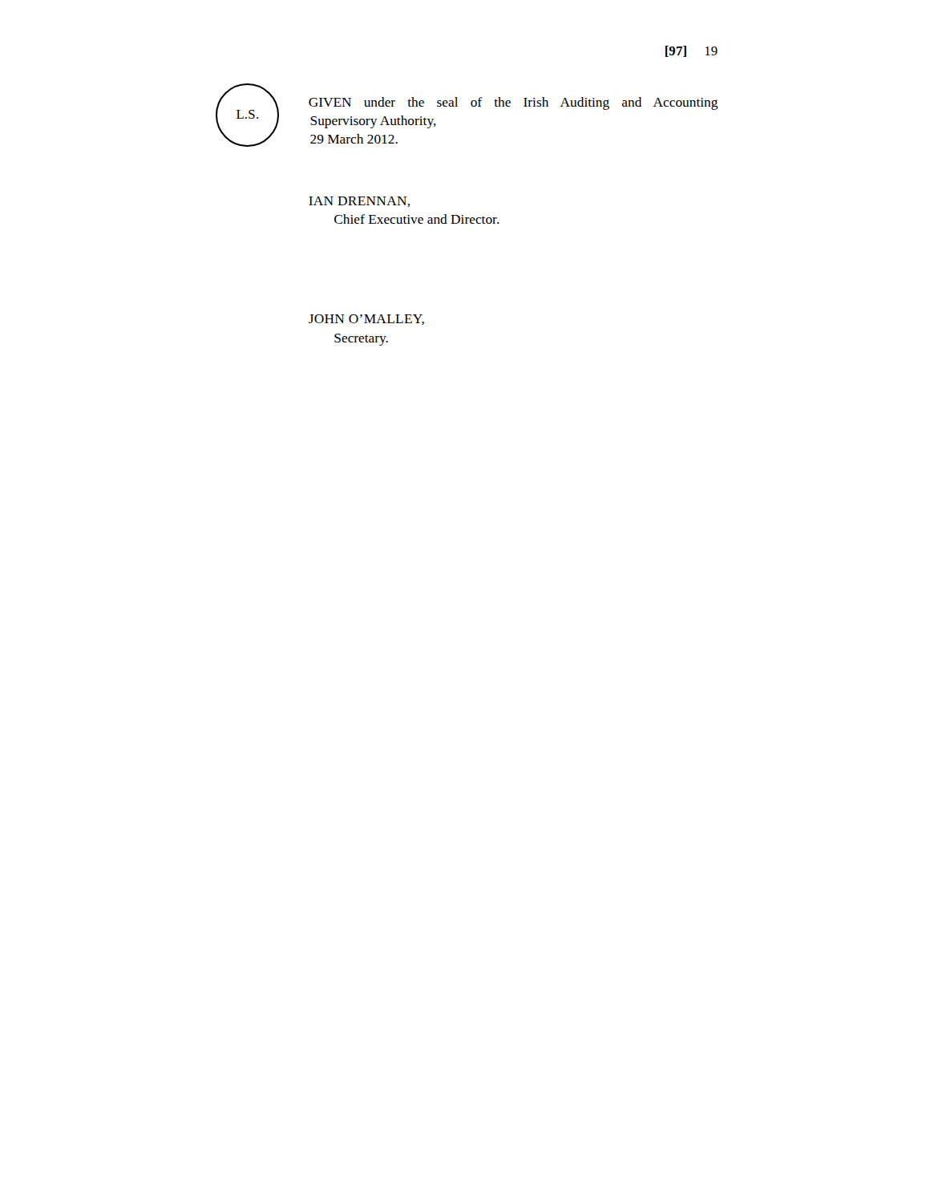[97] 19
L.S.
GIVEN under the seal of the Irish Auditing and Accounting Supervisory Authority,
29 March 2012.
IAN DRENNAN,
Chief Executive and Director.
JOHN O’MALLEY,
Secretary.